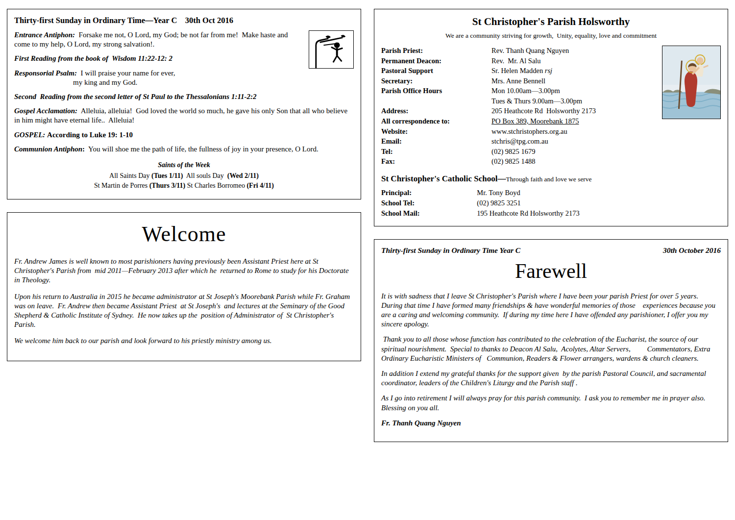Thirty-first Sunday in Ordinary Time—Year C 30th Oct 2016
Entrance Antiphon: Forsake me not, O Lord, my God; be not far from me! Make haste and come to my help, O Lord, my strong salvation!.
First Reading from the book of Wisdom 11:22-12: 2
Responsorial Psalm: I will praise your name for ever, my king and my God.
Second Reading from the second letter of St Paul to the Thessalonians 1:11-2:2
Gospel Acclamation: Alleluia, alleluia! God loved the world so much, he gave his only Son that all who believe in him might have eternal life.. Alleluia!
GOSPEL: According to Luke 19: 1-10
Communion Antiphon: You will shoe me the path of life, the fullness of joy in your presence, O Lord.
Saints of the Week
All Saints Day (Tues 1/11) All souls Day (Wed 2/11)
St Martin de Porres (Thurs 3/11) St Charles Borromeo (Fri 4/11)
Welcome
Fr. Andrew James is well known to most parishioners having previously been Assistant Priest here at St Christopher's Parish from mid 2011—February 2013 after which he returned to Rome to study for his Doctorate in Theology.
Upon his return to Australia in 2015 he became administrator at St Joseph's Moorebank Parish while Fr. Graham was on leave. Fr. Andrew then became Assistant Priest at St Joseph's and lectures at the Seminary of the Good Shepherd & Catholic Institute of Sydney. He now takes up the position of Administrator of St Christopher's Parish.
We welcome him back to our parish and look forward to his priestly ministry among us.
St Christopher's Parish Holsworthy
We are a community striving for growth, Unity, equality, love and commitment
| Parish Priest: | Rev. Thanh Quang Nguyen |
| Permanent Deacon: | Rev. Mr. Al Salu |
| Pastoral Support | Sr. Helen Madden rsj |
| Secretary: | Mrs. Anne Bennell |
| Parish Office Hours | Mon 10.00am—3.00pm |
| | Tues & Thurs 9.00am—3.00pm |
| Address: | 205 Heathcote Rd Holsworthy 2173 |
| All correspondence to: | PO Box 389, Moorebank 1875 |
| Website: | www.stchristophers.org.au |
| Email: | stchris@tpg.com.au |
| Tel: | (02) 9825 1679 |
| Fax: | (02) 9825 1488 |
St Christopher's Catholic School—Through faith and love we serve
| Principal: | Mr. Tony Boyd |
| School Tel: | (02) 9825 3251 |
| School Mail: | 195 Heathcote Rd Holsworthy 2173 |
Thirty-first Sunday in Ordinary Time Year C 30th October 2016
Farewell
It is with sadness that I leave St Christopher's Parish where I have been your parish Priest for over 5 years. During that time I have formed many friendships & have wonderful memories of those experiences because you are a caring and welcoming community. If during my time here I have offended any parishioner, I offer you my sincere apology.
Thank you to all those whose function has contributed to the celebration of the Eucharist, the source of our spiritual nourishment. Special to thanks to Deacon Al Salu, Acolytes, Altar Servers, Commentators, Extra Ordinary Eucharistic Ministers of Communion, Readers & Flower arrangers, wardens & church cleaners.
In addition I extend my grateful thanks for the support given by the parish Pastoral Council, and sacramental coordinator, leaders of the Children's Liturgy and the Parish staff .
As I go into retirement I will always pray for this parish community. I ask you to remember me in prayer also. Blessing on you all.
Fr. Thanh Quang Nguyen